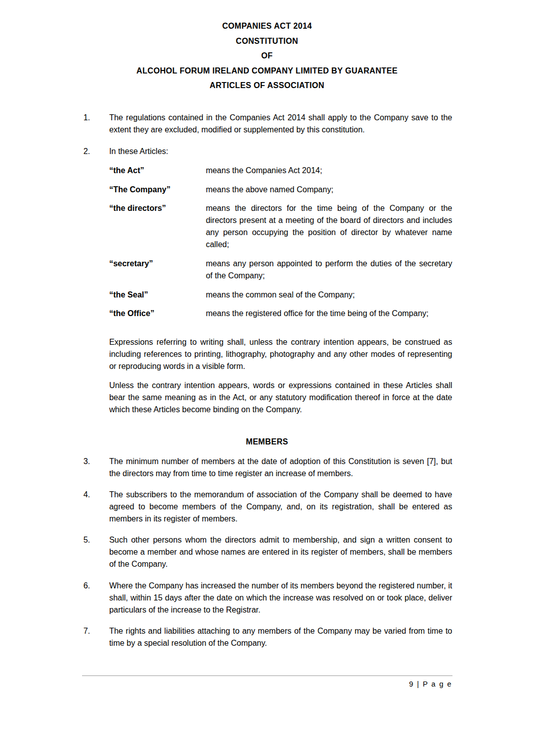COMPANIES ACT 2014
CONSTITUTION
OF
ALCOHOL FORUM IRELAND COMPANY LIMITED BY GUARANTEE
ARTICLES OF ASSOCIATION
1. The regulations contained in the Companies Act 2014 shall apply to the Company save to the extent they are excluded, modified or supplemented by this constitution.
2. In these Articles:
| “the Act” | means the Companies Act 2014; |
| “The Company” | means the above named Company; |
| “the directors” | means the directors for the time being of the Company or the directors present at a meeting of the board of directors and includes any person occupying the position of director by whatever name called; |
| “secretary” | means any person appointed to perform the duties of the secretary of the Company; |
| “the Seal” | means the common seal of the Company; |
| “the Office” | means the registered office for the time being of the Company; |
Expressions referring to writing shall, unless the contrary intention appears, be construed as including references to printing, lithography, photography and any other modes of representing or reproducing words in a visible form.
Unless the contrary intention appears, words or expressions contained in these Articles shall bear the same meaning as in the Act, or any statutory modification thereof in force at the date which these Articles become binding on the Company.
MEMBERS
3. The minimum number of members at the date of adoption of this Constitution is seven [7], but the directors may from time to time register an increase of members.
4. The subscribers to the memorandum of association of the Company shall be deemed to have agreed to become members of the Company, and, on its registration, shall be entered as members in its register of members.
5. Such other persons whom the directors admit to membership, and sign a written consent to become a member and whose names are entered in its register of members, shall be members of the Company.
6. Where the Company has increased the number of its members beyond the registered number, it shall, within 15 days after the date on which the increase was resolved on or took place, deliver particulars of the increase to the Registrar.
7. The rights and liabilities attaching to any members of the Company may be varied from time to time by a special resolution of the Company.
9 | P a g e